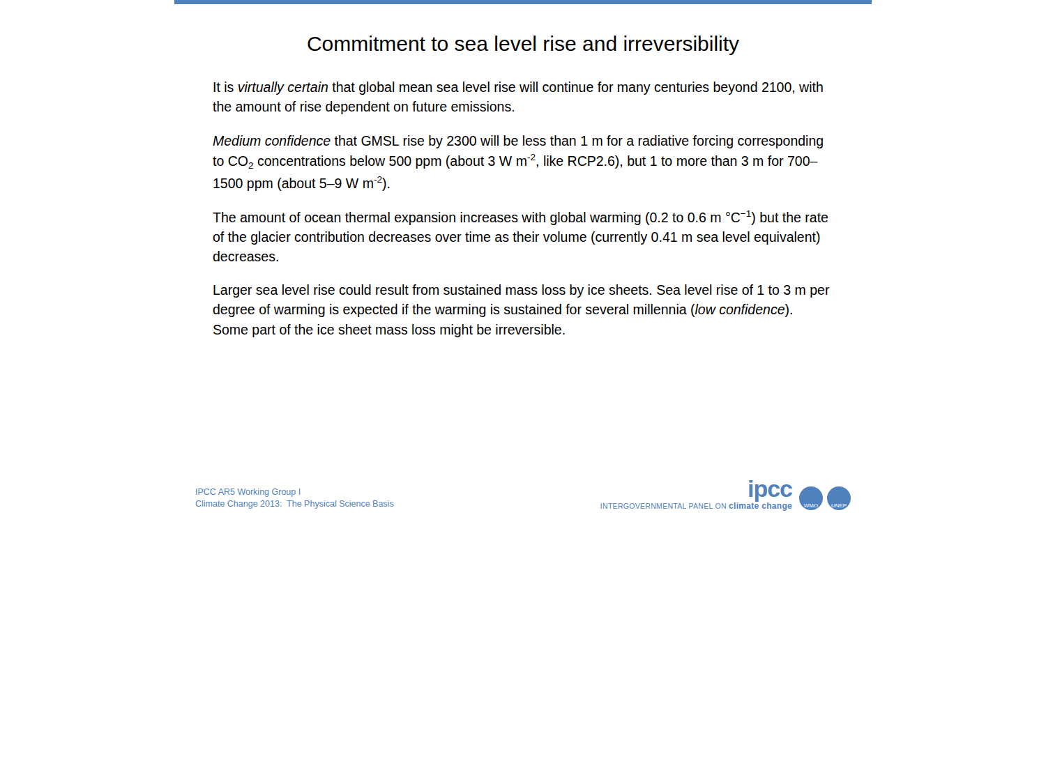Commitment to sea level rise and irreversibility
It is virtually certain that global mean sea level rise will continue for many centuries beyond 2100, with the amount of rise dependent on future emissions.
Medium confidence that GMSL rise by 2300 will be less than 1 m for a radiative forcing corresponding to CO2 concentrations below 500 ppm (about 3 W m-2, like RCP2.6), but 1 to more than 3 m for 700–1500 ppm (about 5–9 W m-2).
The amount of ocean thermal expansion increases with global warming (0.2 to 0.6 m °C−1) but the rate of the glacier contribution decreases over time as their volume (currently 0.41 m sea level equivalent) decreases.
Larger sea level rise could result from sustained mass loss by ice sheets. Sea level rise of 1 to 3 m per degree of warming is expected if the warming is sustained for several millennia (low confidence). Some part of the ice sheet mass loss might be irreversible.
IPCC AR5 Working Group I
Climate Change 2013: The Physical Science Basis
ipcc
INTERGOVERNMENTAL PANEL ON climate change
WMO
UNEP